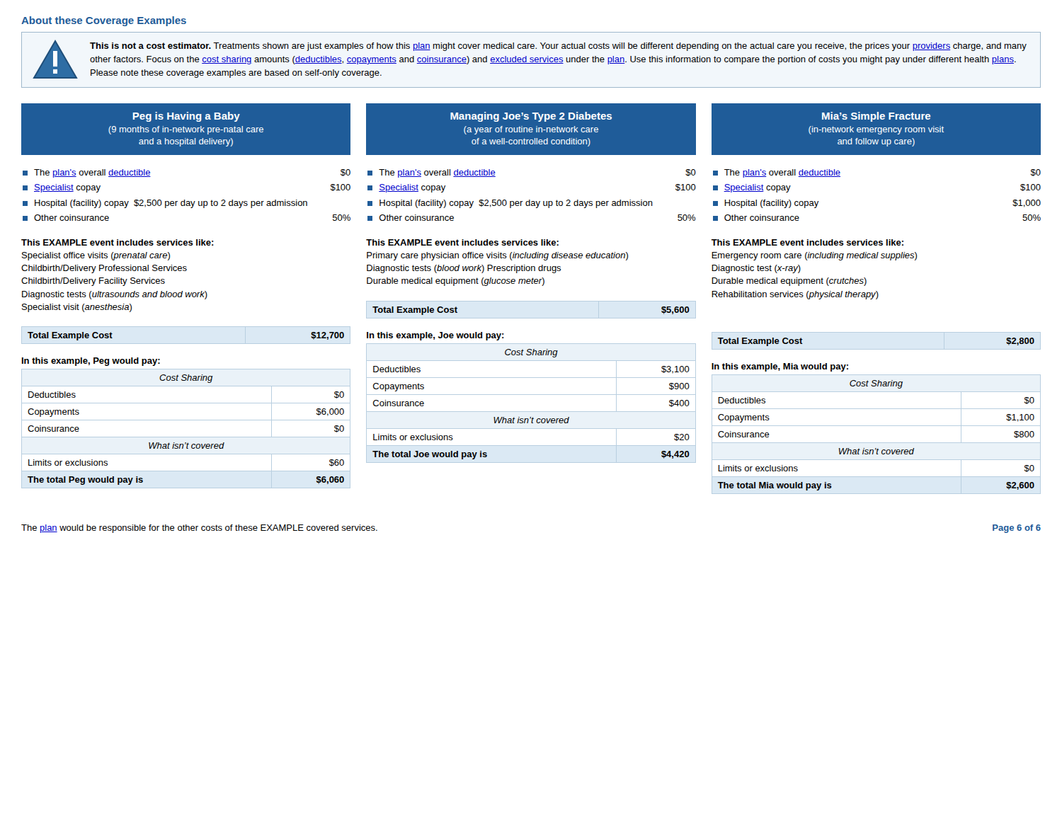About these Coverage Examples
This is not a cost estimator. Treatments shown are just examples of how this plan might cover medical care. Your actual costs will be different depending on the actual care you receive, the prices your providers charge, and many other factors. Focus on the cost sharing amounts (deductibles, copayments and coinsurance) and excluded services under the plan. Use this information to compare the portion of costs you might pay under different health plans. Please note these coverage examples are based on self-only coverage.
Peg is Having a Baby (9 months of in-network pre-natal care
and a hospital delivery)
The plan's overall deductible$0
Specialist copay$100
Hospital (facility) copay $2,500 per day up to 2 days per admission
Other coinsurance 50%
This EXAMPLE event includes services like:
Specialist office visits (prenatal care)
Childbirth/Delivery Professional Services
Childbirth/Delivery Facility Services
Diagnostic tests (ultrasounds and blood work)
Specialist visit (anesthesia)
| Total Example Cost | $12,700 |
In this example, Peg would pay:
| Cost Sharing |
| Deductibles | $0 |
| Copayments | $6,000 |
| Coinsurance | $0 |
| What isn’t covered |
| Limits or exclusions | $60 |
| The total Peg would pay is | $6,060 |
Managing Joe’s Type 2 Diabetes (a year of routine in-network care
of a well-controlled condition)
The plan's overall deductible$0
Specialist copay$100
Hospital (facility) copay $2,500 per day up to 2 days per admission
Other coinsurance 50%
This EXAMPLE event includes services like:
Primary care physician office visits (including disease education)
Diagnostic tests (blood work) Prescription drugs
Durable medical equipment (glucose meter)
| Total Example Cost | $5,600 |
In this example, Joe would pay:
| Cost Sharing |
| Deductibles | $3,100 |
| Copayments | $900 |
| Coinsurance | $400 |
| What isn’t covered |
| Limits or exclusions | $20 |
| The total Joe would pay is | $4,420 |
Mia’s Simple Fracture (in-network emergency room visit
and follow up care)
The plan's overall deductible$0
Specialist copay$100
Hospital (facility) copay$1,000
Other coinsurance 50%
This EXAMPLE event includes services like:
Emergency room care (including medical supplies)
Diagnostic test (x-ray)
Durable medical equipment (crutches)
Rehabilitation services (physical therapy)
| Total Example Cost | $2,800 |
In this example, Mia would pay:
| Cost Sharing |
| Deductibles | $0 |
| Copayments | $1,100 |
| Coinsurance | $800 |
| What isn’t covered |
| Limits or exclusions | $0 |
| The total Mia would pay is | $2,600 |
The plan would be responsible for the other costs of these EXAMPLE covered services.
Page 6 of 6